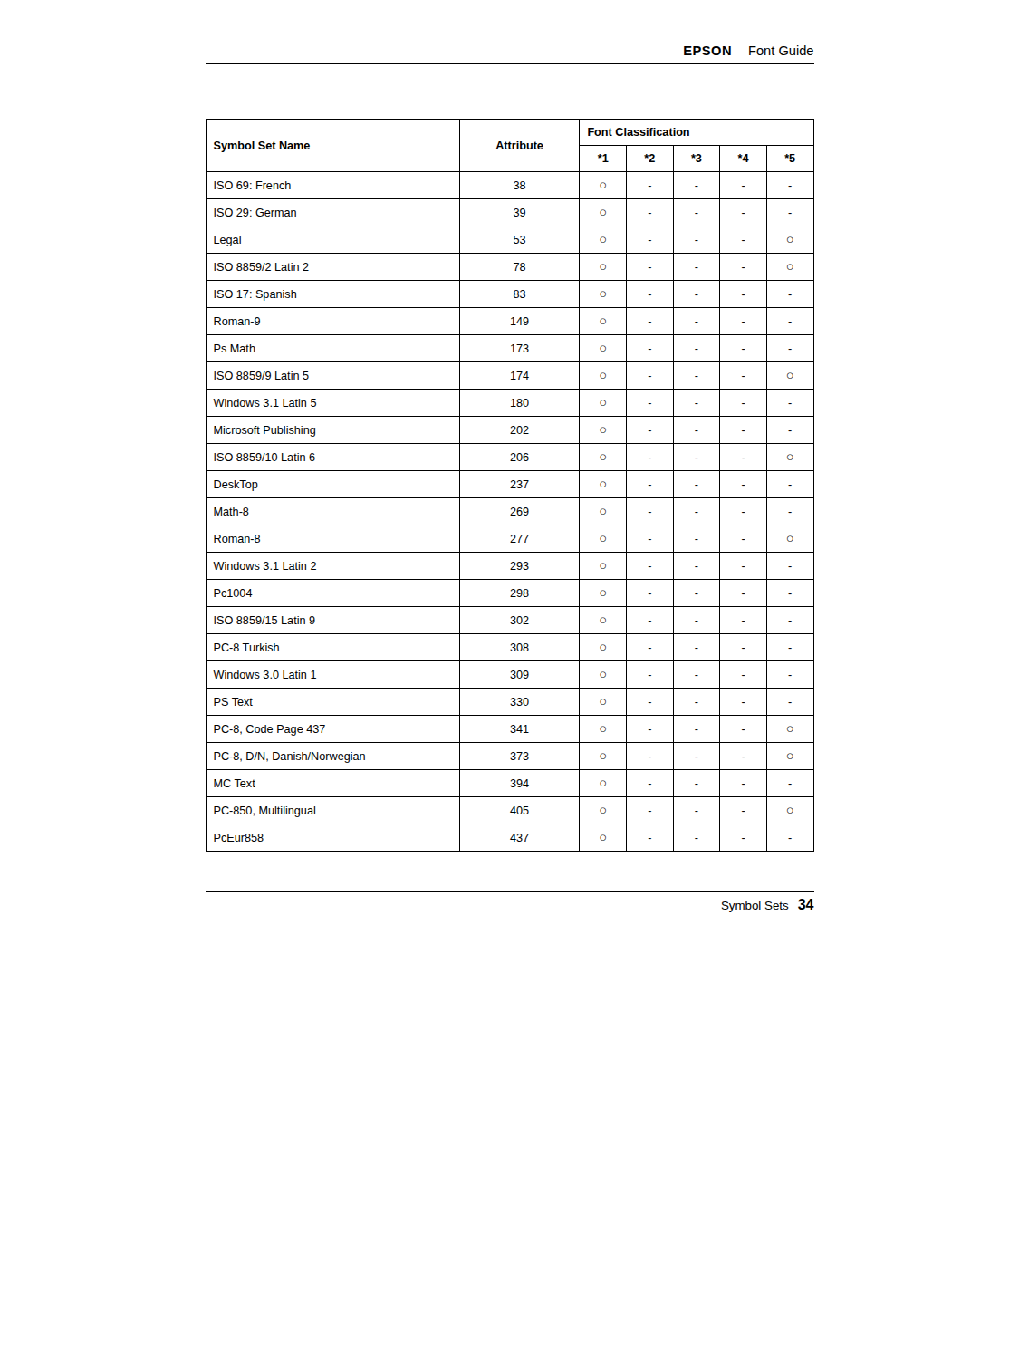EPSON Font Guide
Symbol sets and font classifications
| Symbol Set Name | Attribute | Font Classification |
| --- | --- | --- |
| *1 | *2 | *3 | *4 | *5 |
| ISO 69: French | 38 | ○ | - | - | - | - |
| ISO 29: German | 39 | ○ | - | - | - | - |
| Legal | 53 | ○ | - | - | - | ○ |
| ISO 8859/2 Latin 2 | 78 | ○ | - | - | - | ○ |
| ISO 17: Spanish | 83 | ○ | - | - | - | - |
| Roman-9 | 149 | ○ | - | - | - | - |
| Ps Math | 173 | ○ | - | - | - | - |
| ISO 8859/9 Latin 5 | 174 | ○ | - | - | - | ○ |
| Windows 3.1 Latin 5 | 180 | ○ | - | - | - | - |
| Microsoft Publishing | 202 | ○ | - | - | - | - |
| ISO 8859/10 Latin 6 | 206 | ○ | - | - | - | ○ |
| DeskTop | 237 | ○ | - | - | - | - |
| Math-8 | 269 | ○ | - | - | - | - |
| Roman-8 | 277 | ○ | - | - | - | ○ |
| Windows 3.1 Latin 2 | 293 | ○ | - | - | - | - |
| Pc1004 | 298 | ○ | - | - | - | - |
| ISO 8859/15 Latin 9 | 302 | ○ | - | - | - | - |
| PC-8 Turkish | 308 | ○ | - | - | - | - |
| Windows 3.0 Latin 1 | 309 | ○ | - | - | - | - |
| PS Text | 330 | ○ | - | - | - | - |
| PC-8, Code Page 437 | 341 | ○ | - | - | - | ○ |
| PC-8, D/N, Danish/Norwegian | 373 | ○ | - | - | - | ○ |
| MC Text | 394 | ○ | - | - | - | - |
| PC-850, Multilingual | 405 | ○ | - | - | - | ○ |
| PcEur858 | 437 | ○ | - | - | - | - |
Symbol Sets 34